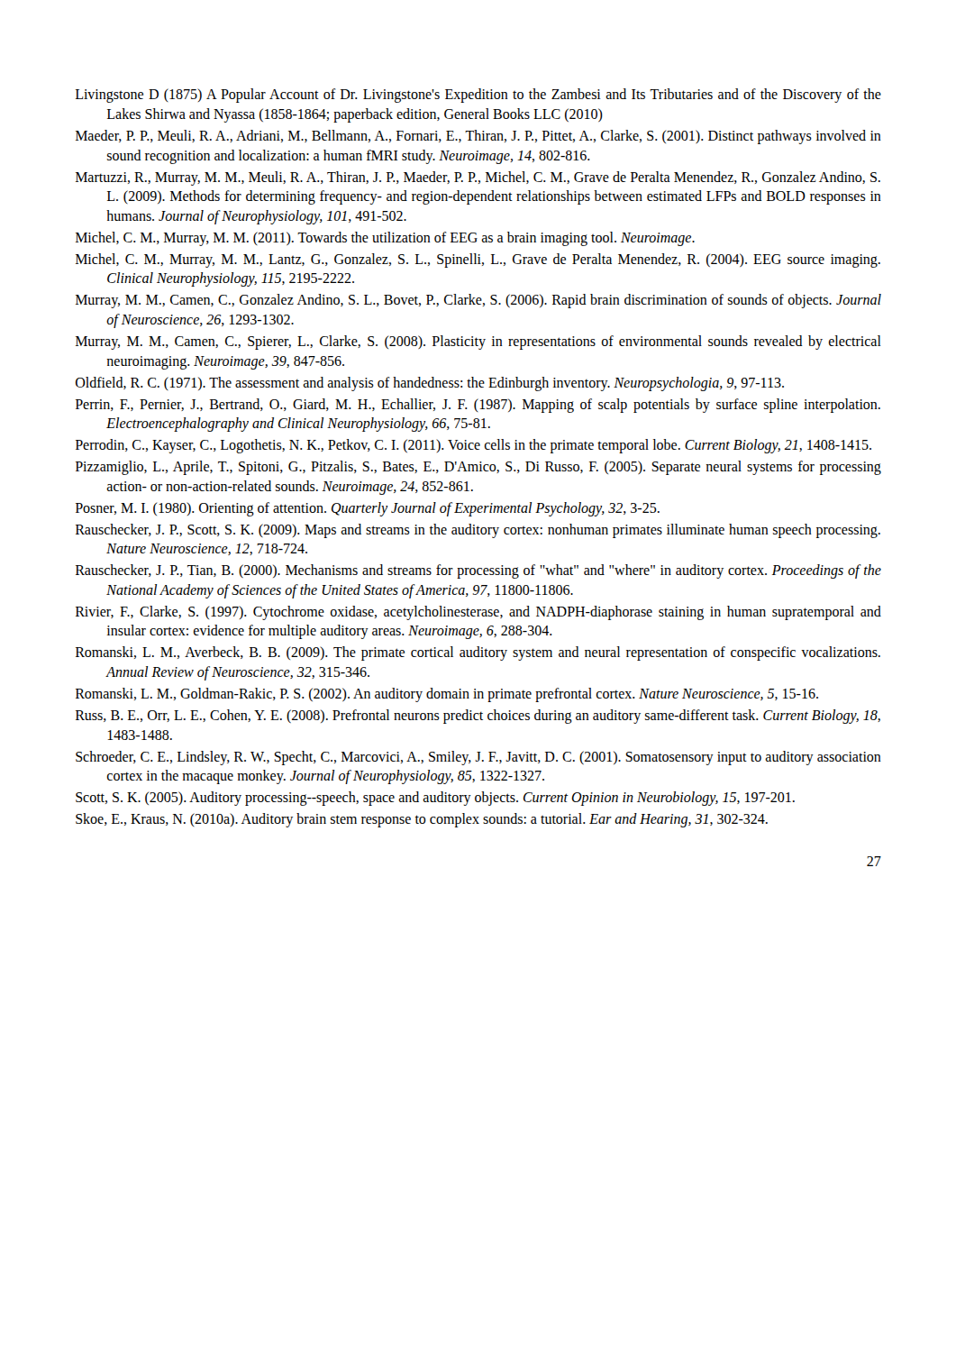Livingstone D (1875) A Popular Account of Dr. Livingstone's Expedition to the Zambesi and Its Tributaries and of the Discovery of the Lakes Shirwa and Nyassa (1858-1864; paperback edition, General Books LLC (2010)
Maeder, P. P., Meuli, R. A., Adriani, M., Bellmann, A., Fornari, E., Thiran, J. P., Pittet, A., Clarke, S. (2001). Distinct pathways involved in sound recognition and localization: a human fMRI study. Neuroimage, 14, 802-816.
Martuzzi, R., Murray, M. M., Meuli, R. A., Thiran, J. P., Maeder, P. P., Michel, C. M., Grave de Peralta Menendez, R., Gonzalez Andino, S. L. (2009). Methods for determining frequency- and region-dependent relationships between estimated LFPs and BOLD responses in humans. Journal of Neurophysiology, 101, 491-502.
Michel, C. M., Murray, M. M. (2011). Towards the utilization of EEG as a brain imaging tool. Neuroimage.
Michel, C. M., Murray, M. M., Lantz, G., Gonzalez, S. L., Spinelli, L., Grave de Peralta Menendez, R. (2004). EEG source imaging. Clinical Neurophysiology, 115, 2195-2222.
Murray, M. M., Camen, C., Gonzalez Andino, S. L., Bovet, P., Clarke, S. (2006). Rapid brain discrimination of sounds of objects. Journal of Neuroscience, 26, 1293-1302.
Murray, M. M., Camen, C., Spierer, L., Clarke, S. (2008). Plasticity in representations of environmental sounds revealed by electrical neuroimaging. Neuroimage, 39, 847-856.
Oldfield, R. C. (1971). The assessment and analysis of handedness: the Edinburgh inventory. Neuropsychologia, 9, 97-113.
Perrin, F., Pernier, J., Bertrand, O., Giard, M. H., Echallier, J. F. (1987). Mapping of scalp potentials by surface spline interpolation. Electroencephalography and Clinical Neurophysiology, 66, 75-81.
Perrodin, C., Kayser, C., Logothetis, N. K., Petkov, C. I. (2011). Voice cells in the primate temporal lobe. Current Biology, 21, 1408-1415.
Pizzamiglio, L., Aprile, T., Spitoni, G., Pitzalis, S., Bates, E., D'Amico, S., Di Russo, F. (2005). Separate neural systems for processing action- or non-action-related sounds. Neuroimage, 24, 852-861.
Posner, M. I. (1980). Orienting of attention. Quarterly Journal of Experimental Psychology, 32, 3-25.
Rauschecker, J. P., Scott, S. K. (2009). Maps and streams in the auditory cortex: nonhuman primates illuminate human speech processing. Nature Neuroscience, 12, 718-724.
Rauschecker, J. P., Tian, B. (2000). Mechanisms and streams for processing of "what" and "where" in auditory cortex. Proceedings of the National Academy of Sciences of the United States of America, 97, 11800-11806.
Rivier, F., Clarke, S. (1997). Cytochrome oxidase, acetylcholinesterase, and NADPH-diaphorase staining in human supratemporal and insular cortex: evidence for multiple auditory areas. Neuroimage, 6, 288-304.
Romanski, L. M., Averbeck, B. B. (2009). The primate cortical auditory system and neural representation of conspecific vocalizations. Annual Review of Neuroscience, 32, 315-346.
Romanski, L. M., Goldman-Rakic, P. S. (2002). An auditory domain in primate prefrontal cortex. Nature Neuroscience, 5, 15-16.
Russ, B. E., Orr, L. E., Cohen, Y. E. (2008). Prefrontal neurons predict choices during an auditory same-different task. Current Biology, 18, 1483-1488.
Schroeder, C. E., Lindsley, R. W., Specht, C., Marcovici, A., Smiley, J. F., Javitt, D. C. (2001). Somatosensory input to auditory association cortex in the macaque monkey. Journal of Neurophysiology, 85, 1322-1327.
Scott, S. K. (2005). Auditory processing--speech, space and auditory objects. Current Opinion in Neurobiology, 15, 197-201.
Skoe, E., Kraus, N. (2010a). Auditory brain stem response to complex sounds: a tutorial. Ear and Hearing, 31, 302-324.
27